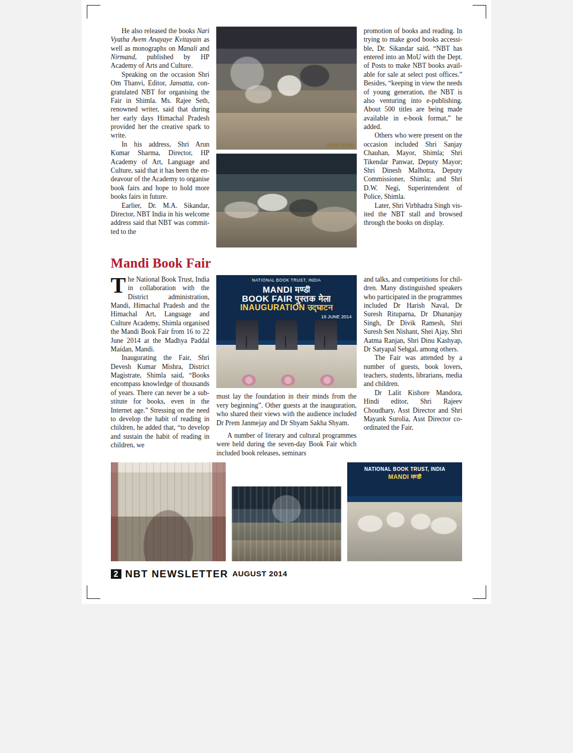He also released the books Nari Vyatha Avem Anayaye Kvitayain as well as monographs on Manali and Nirmand, published by HP Academy of Arts and Culture.
Speaking on the occasion Shri Om Thanvi, Editor, Jansatta, congratulated NBT for organising the Fair in Shimla. Ms. Rajee Seth, renowned writer, said that during her early days Himachal Pradesh provided her the creative spark to write.
In his address, Shri Arun Kumar Sharma, Director, HP Academy of Art, Language and Culture, said that it has been the endeavour of the Academy to organise book fairs and hope to hold more books fairs in future.
Earlier, Dr. M.A. Sikandar, Director, NBT India in his welcome address said that NBT was committed to the
2014 15.53
promotion of books and reading. In trying to make good books accessible, Dr. Sikandar said, “NBT has entered into an MoU with the Dept. of Posts to make NBT books available for sale at select post offices.” Besides, “keeping in view the needs of young generation, the NBT is also venturing into e-publishing. About 500 titles are being made available in e-book format,” he added.
Others who were present on the occasion included Shri Sanjay Chauhan, Mayor, Shimla; Shri Tikendar Panwar, Deputy Mayor; Shri Dinesh Malhotra, Deputy Commissioner, Shimla; and Shri D.W. Negi, Superintendent of Police, Shimla.
Later, Shri Virbhadra Singh visited the NBT stall and browsed through the books on display.
Mandi Book Fair
The National Book Trust, India in collaboration with the District administration, Mandi, Himachal Pradesh and the Himachal Art, Language and Culture Academy, Shimla organised the Mandi Book Fair from 16 to 22 June 2014 at the Madhya Paddal Maidan, Mandi.
Inaugurating the Fair, Shri Devesh Kumar Mishra, District Magistrate, Shimla said, “Books encompass knowledge of thousands of years. There can never be a substitute for books, even in the Internet age.” Stressing on the need to develop the habit of reading in children, he added that, “to develop and sustain the habit of reading in children, we
NATIONAL BOOK TRUST, INDIA
MANDI मण्डी
BOOK FAIR पुस्तक मेला
INAUGURATION उद्घाटन
16 JUNE 2014
must lay the foundation in their minds from the very beginning”. Other guests at the inauguration, who shared their views with the audience included Dr Prem Janmejay and Dr Shyam Sakha Shyam.
A number of literary and cultural programmes were held during the seven-day Book Fair which included book releases, seminars
and talks, and competitions for children. Many distinguished speakers who participated in the programmes included Dr Harish Naval, Dr Suresh Rituparna, Dr Dhananjay Singh, Dr Divik Ramesh, Shri Suresh Sen Nishant, Shei Ajay, Shri Aatma Ranjan, Shri Dinu Kashyap, Dr Satyapal Sehgal, among others.
The Fair was attended by a number of guests, book lovers, teachers, students, librarians, media and children.
Dr Lalit Kishore Mandora, Hindi editor, Shri Rajeev Choudhary, Asst Director and Shri Mayank Surolia, Asst Director coordinated the Fair.
NATIONAL BOOK TRUST, INDIA
MANDI मण्डी
2 NBT NEWSLETTER AUGUST 2014